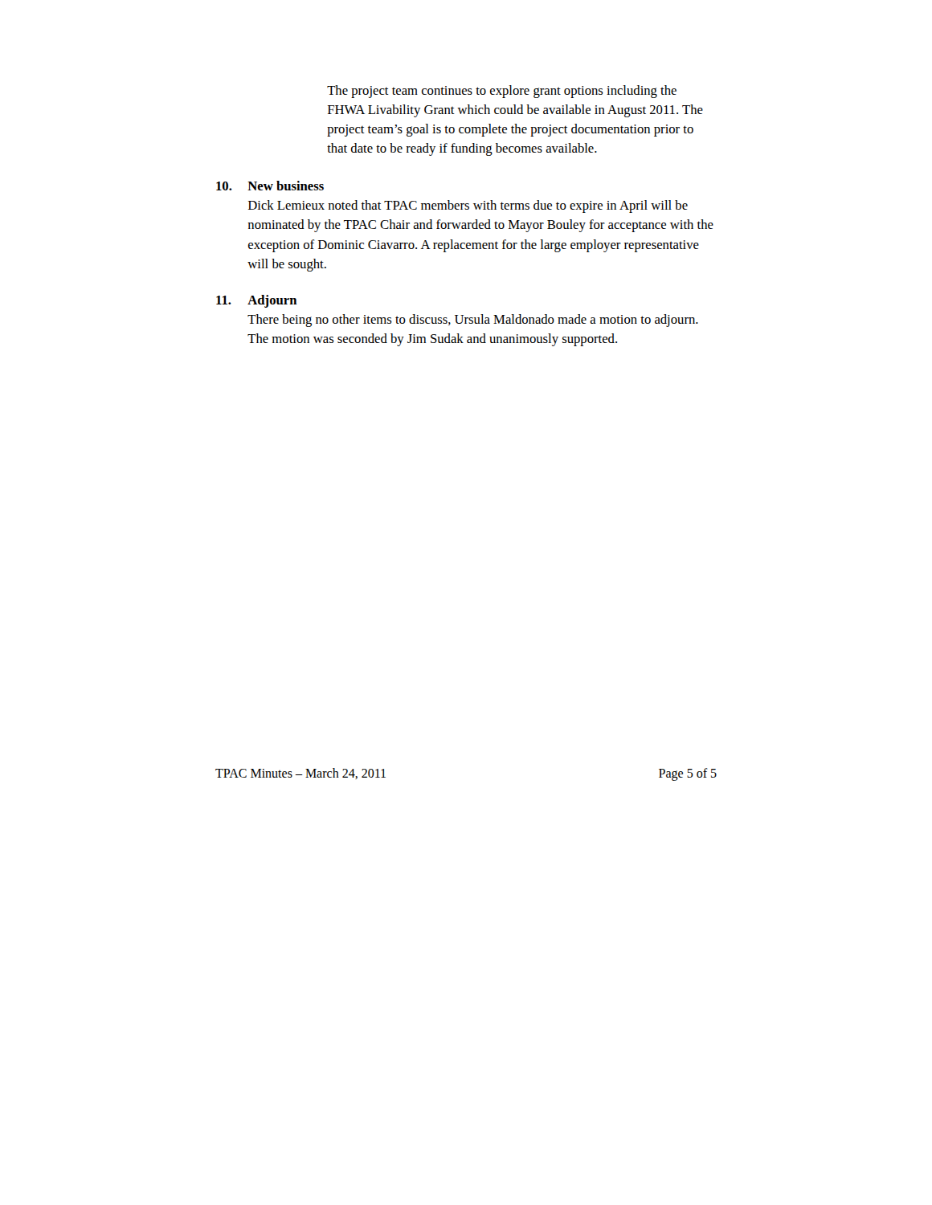The project team continues to explore grant options including the FHWA Livability Grant which could be available in August 2011. The project team’s goal is to complete the project documentation prior to that date to be ready if funding becomes available.
10. New business
Dick Lemieux noted that TPAC members with terms due to expire in April will be nominated by the TPAC Chair and forwarded to Mayor Bouley for acceptance with the exception of Dominic Ciavarro. A replacement for the large employer representative will be sought.
11. Adjourn
There being no other items to discuss, Ursula Maldonado made a motion to adjourn. The motion was seconded by Jim Sudak and unanimously supported.
TPAC Minutes – March 24, 2011
Page 5 of 5